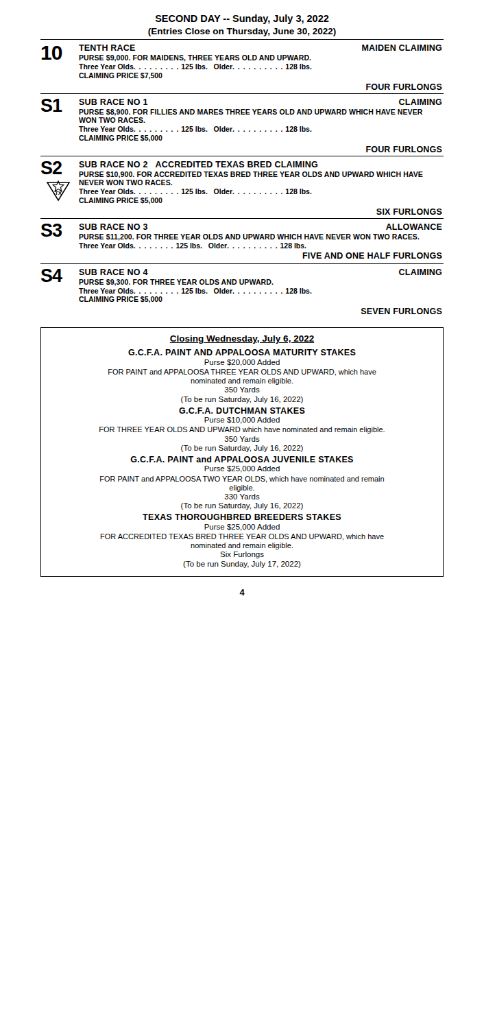SECOND DAY -- Sunday, July 3, 2022
(Entries Close on Thursday, June 30, 2022)
10
TENTH RACE MAIDEN CLAIMING
PURSE $9,000. FOR MAIDENS, THREE YEARS OLD AND UPWARD.
Three Year Olds. . . . . . . . . 125 lbs. Older. . . . . . . . . . 128 lbs.
CLAIMING PRICE $7,500
FOUR FURLONGS
S1
SUB RACE NO 1 CLAIMING
PURSE $8,900. FOR FILLIES AND MARES THREE YEARS OLD AND UPWARD WHICH HAVE NEVER WON TWO RACES.
Three Year Olds. . . . . . . . . 125 lbs. Older. . . . . . . . . . 128 lbs.
CLAIMING PRICE $5,000
FOUR FURLONGS
S2
TX
SUB RACE NO 2 ACCREDITED TEXAS BRED CLAIMING
PURSE $10,900. FOR ACCREDITED TEXAS BRED THREE YEAR OLDS AND UPWARD WHICH HAVE NEVER WON TWO RACES.
Three Year Olds. . . . . . . . . 125 lbs. Older. . . . . . . . . . 128 lbs.
CLAIMING PRICE $5,000
SIX FURLONGS
S3
SUB RACE NO 3 ALLOWANCE
PURSE $11,200. FOR THREE YEAR OLDS AND UPWARD WHICH HAVE NEVER WON TWO RACES.
Three Year Olds. . . . . . . . 125 lbs. Older. . . . . . . . . . 128 lbs.
FIVE AND ONE HALF FURLONGS
S4
SUB RACE NO 4 CLAIMING
PURSE $9,300. FOR THREE YEAR OLDS AND UPWARD.
Three Year Olds. . . . . . . . . 125 lbs. Older. . . . . . . . . . 128 lbs.
CLAIMING PRICE $5,000
SEVEN FURLONGS
Closing Wednesday, July 6, 2022
G.C.F.A. PAINT AND APPALOOSA MATURITY STAKES
Purse $20,000 Added
FOR PAINT and APPALOOSA THREE YEAR OLDS AND UPWARD, which have
nominated and remain eligible.
350 Yards
(To be run Saturday, July 16, 2022)
G.C.F.A. DUTCHMAN STAKES
Purse $10,000 Added
FOR THREE YEAR OLDS AND UPWARD which have nominated and remain eligible.
350 Yards
(To be run Saturday, July 16, 2022)
G.C.F.A. PAINT and APPALOOSA JUVENILE STAKES
Purse $25,000 Added
FOR PAINT and APPALOOSA TWO YEAR OLDS, which have nominated and remain
eligible.
330 Yards
(To be run Saturday, July 16, 2022)
TEXAS THOROUGHBRED BREEDERS STAKES
Purse $25,000 Added
FOR ACCREDITED TEXAS BRED THREE YEAR OLDS AND UPWARD, which have
nominated and remain eligible.
Six Furlongs
(To be run Sunday, July 17, 2022)
4